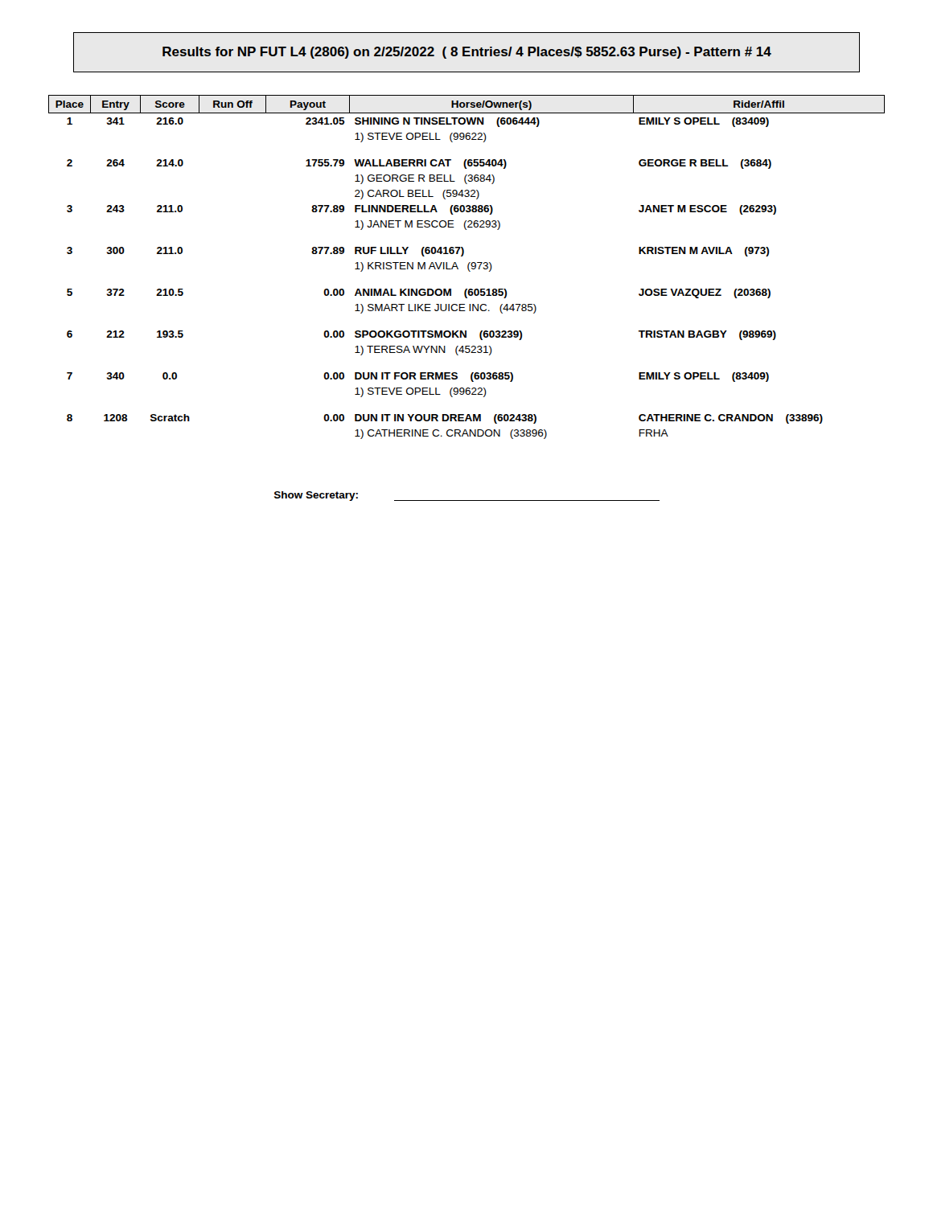Results for NP FUT L4 (2806) on 2/25/2022 ( 8 Entries/ 4 Places/$ 5852.63 Purse) - Pattern # 14
| Place | Entry | Score | Run Off | Payout | Horse/Owner(s) | Rider/Affil |
| --- | --- | --- | --- | --- | --- | --- |
| 1 | 341 | 216.0 | | 2341.05 | SHINING N TINSELTOWN (606444) | EMILY S OPELL (83409) |
| | 1) STEVE OPELL (99622) | |
| 2 | 264 | 214.0 | | 1755.79 | WALLABERRI CAT (655404) | GEORGE R BELL (3684) |
| | 1) GEORGE R BELL (3684) | |
| | 2) CAROL BELL (59432) | |
| 3 | 243 | 211.0 | | 877.89 | FLINNDERELLA (603886) | JANET M ESCOE (26293) |
| | 1) JANET M ESCOE (26293) | |
| 3 | 300 | 211.0 | | 877.89 | RUF LILLY (604167) | KRISTEN M AVILA (973) |
| | 1) KRISTEN M AVILA (973) | |
| 5 | 372 | 210.5 | | 0.00 | ANIMAL KINGDOM (605185) | JOSE VAZQUEZ (20368) |
| | 1) SMART LIKE JUICE INC. (44785) | |
| 6 | 212 | 193.5 | | 0.00 | SPOOKGOTITSMOKN (603239) | TRISTAN BAGBY (98969) |
| | 1) TERESA WYNN (45231) | |
| 7 | 340 | 0.0 | | 0.00 | DUN IT FOR ERMES (603685) | EMILY S OPELL (83409) |
| | 1) STEVE OPELL (99622) | |
| 8 | 1208 | Scratch | | 0.00 | DUN IT IN YOUR DREAM (602438) | CATHERINE C. CRANDON (33896) |
| | 1) CATHERINE C. CRANDON (33896) | FRHA |
Show Secretary: